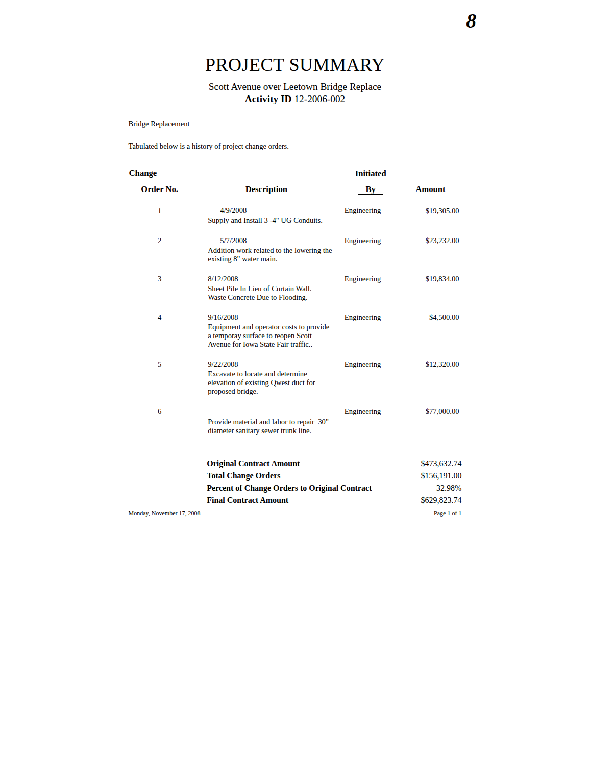8
PROJECT SUMMARY
Scott Avenue over Leetown Bridge Replace
Activity ID 12-2006-002
Bridge Replacement
Tabulated below is a history of project change orders.
| Change Order No. | Description | Initiated By | Amount |
| --- | --- | --- | --- |
| 1 | 4/9/2008 Supply and Install 3 -4" UG Conduits. | Engineering | $19,305.00 |
| 2 | 5/7/2008 Addition work related to the lowering the existing 8" water main. | Engineering | $23,232.00 |
| 3 | 8/12/2008 Sheet Pile In Lieu of Curtain Wall. Waste Concrete Due to Flooding. | Engineering | $19,834.00 |
| 4 | 9/16/2008 Equipment and operator costs to provide a temporay surface to reopen Scott Avenue for Iowa State Fair traffic.. | Engineering | $4,500.00 |
| 5 | 9/22/2008 Excavate to locate and determine elevation of existing Qwest duct for proposed bridge. | Engineering | $12,320.00 |
| 6 | Provide material and labor to repair 30" diameter sanitary sewer trunk line. | Engineering | $77,000.00 |
| Original Contract Amount | $473,632.74 |
| Total Change Orders | $156,191.00 |
| Percent of Change Orders to Original Contract | 32.98% |
| Final Contract Amount | $629,823.74 |
Monday, November 17, 2008 Page 1 of 1